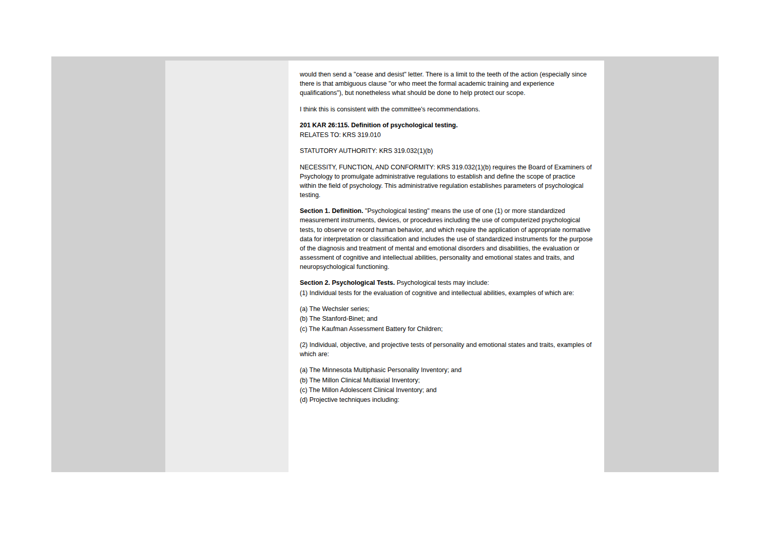would then send a "cease and desist" letter. There is a limit to the teeth of the action (especially since there is that ambiguous clause "or who meet the formal academic training and experience qualifications"), but nonetheless what should be done to help protect our scope.
I think this is consistent with the committee's recommendations.
201 KAR 26:115. Definition of psychological testing.
RELATES TO: KRS 319.010
STATUTORY AUTHORITY: KRS 319.032(1)(b)
NECESSITY, FUNCTION, AND CONFORMITY: KRS 319.032(1)(b) requires the Board of Examiners of Psychology to promulgate administrative regulations to establish and define the scope of practice within the field of psychology. This administrative regulation establishes parameters of psychological testing.
Section 1. Definition. "Psychological testing" means the use of one (1) or more standardized measurement instruments, devices, or procedures including the use of computerized psychological tests, to observe or record human behavior, and which require the application of appropriate normative data for interpretation or classification and includes the use of standardized instruments for the purpose of the diagnosis and treatment of mental and emotional disorders and disabilities, the evaluation or assessment of cognitive and intellectual abilities, personality and emotional states and traits, and neuropsychological functioning.
Section 2. Psychological Tests. Psychological tests may include:
(1) Individual tests for the evaluation of cognitive and intellectual abilities, examples of which are:
(a) The Wechsler series;
(b) The Stanford-Binet; and
(c) The Kaufman Assessment Battery for Children;
(2) Individual, objective, and projective tests of personality and emotional states and traits, examples of which are:
(a) The Minnesota Multiphasic Personality Inventory; and
(b) The Millon Clinical Multiaxial Inventory;
(c) The Millon Adolescent Clinical Inventory; and
(d) Projective techniques including: